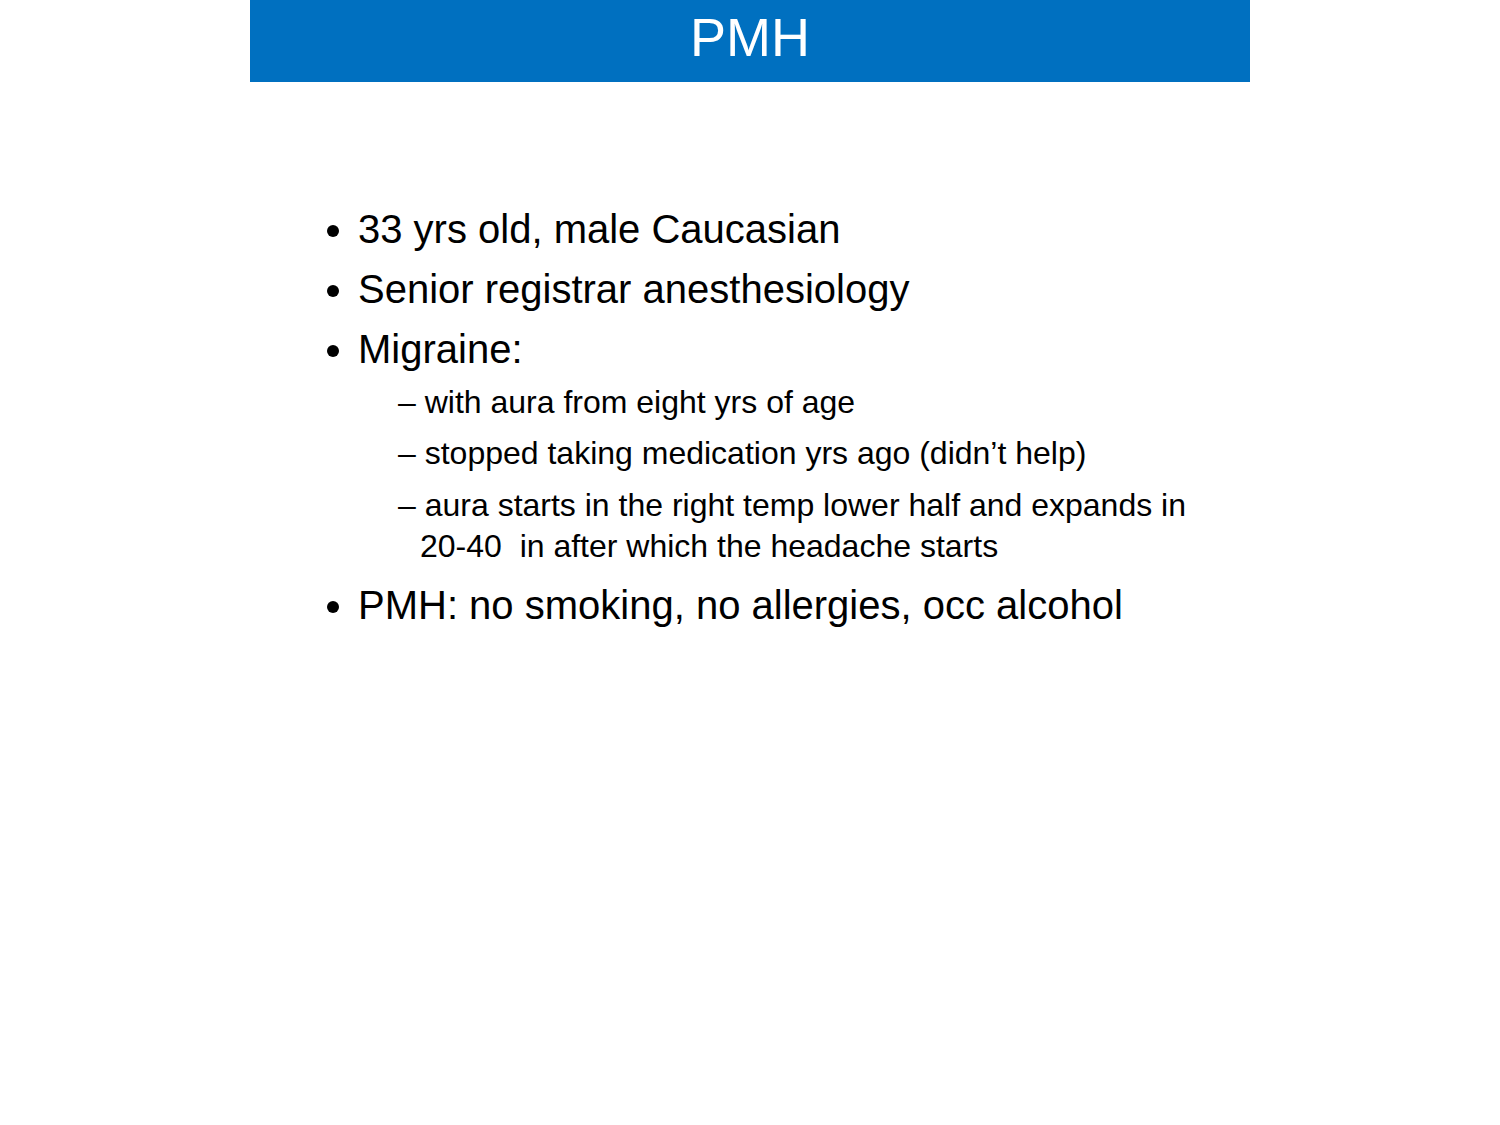PMH
33 yrs old, male Caucasian
Senior registrar anesthesiology
Migraine:
with aura from eight yrs of age
stopped taking medication yrs ago (didn’t help)
aura starts in the right temp lower half and expands in 20-40 in after which the headache starts
PMH: no smoking, no allergies, occ alcohol